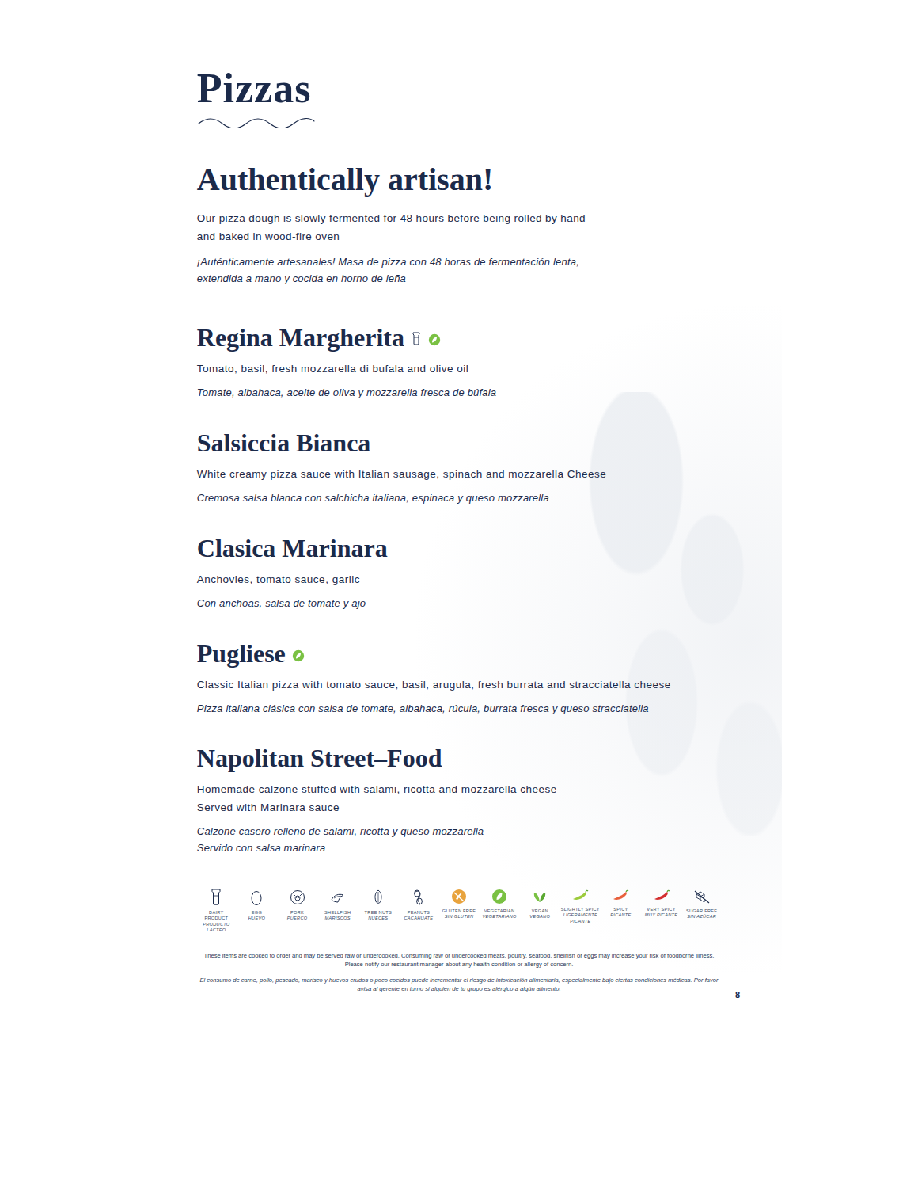Pizzas
Authentically artisan!
Our pizza dough is slowly fermented for 48 hours before being rolled by hand
and baked in wood-fire oven
¡Auténticamente artesanales! Masa de pizza con 48 horas de fermentación lenta,
extendida a mano y cocida en horno de leña
Regina Margherita
Tomato, basil, fresh mozzarella di bufala and olive oil
Tomate, albahaca, aceite de oliva y mozzarella fresca de búfala
Salsiccia Bianca
White creamy pizza sauce with Italian sausage, spinach and mozzarella Cheese
Cremosa salsa blanca con salchicha italiana, espinaca y queso mozzarella
Clasica Marinara
Anchovies, tomato sauce, garlic
Con anchoas, salsa de tomate y ajo
Pugliese
Classic Italian pizza with tomato sauce, basil, arugula, fresh burrata and stracciatella cheese
Pizza italiana clásica con salsa de tomate, albahaca, rúcula, burrata fresca y queso stracciatella
Napolitan Street–Food
Homemade calzone stuffed with salami, ricotta and mozzarella cheese
Served with Marinara sauce
Calzone casero relleno de salami, ricotta y queso mozzarella
Servido con salsa marinara
Dairy Product Producto
Lacteo
Egg Huevo
Pork Puerco
Shellfish Mariscos
Tree Nuts Nueces
Peanuts Cacahuate
Gluten Free Sin Gluten
Vegetarian Vegetariano
Vegan Vegano
Slightly Spicy Ligeramente
Picante
Spicy Picante
Very Spicy Muy Picante
Sugar Free Sin Azúcar
These items are cooked to order and may be served raw or undercooked. Consuming raw or undercooked meats, poultry, seafood, shellfish or eggs may increase your risk of foodborne illness. Please notify our restaurant manager about any health condition or allergy of concern.
El consumo de carne, pollo, pescado, marisco y huevos crudos o poco cocidos puede incrementar el riesgo de intoxicación alimentaria, especialmente bajo ciertas condiciones médicas. Por favor avisa al gerente en turno si alguien de tu grupo es alérgico a algún alimento.
8